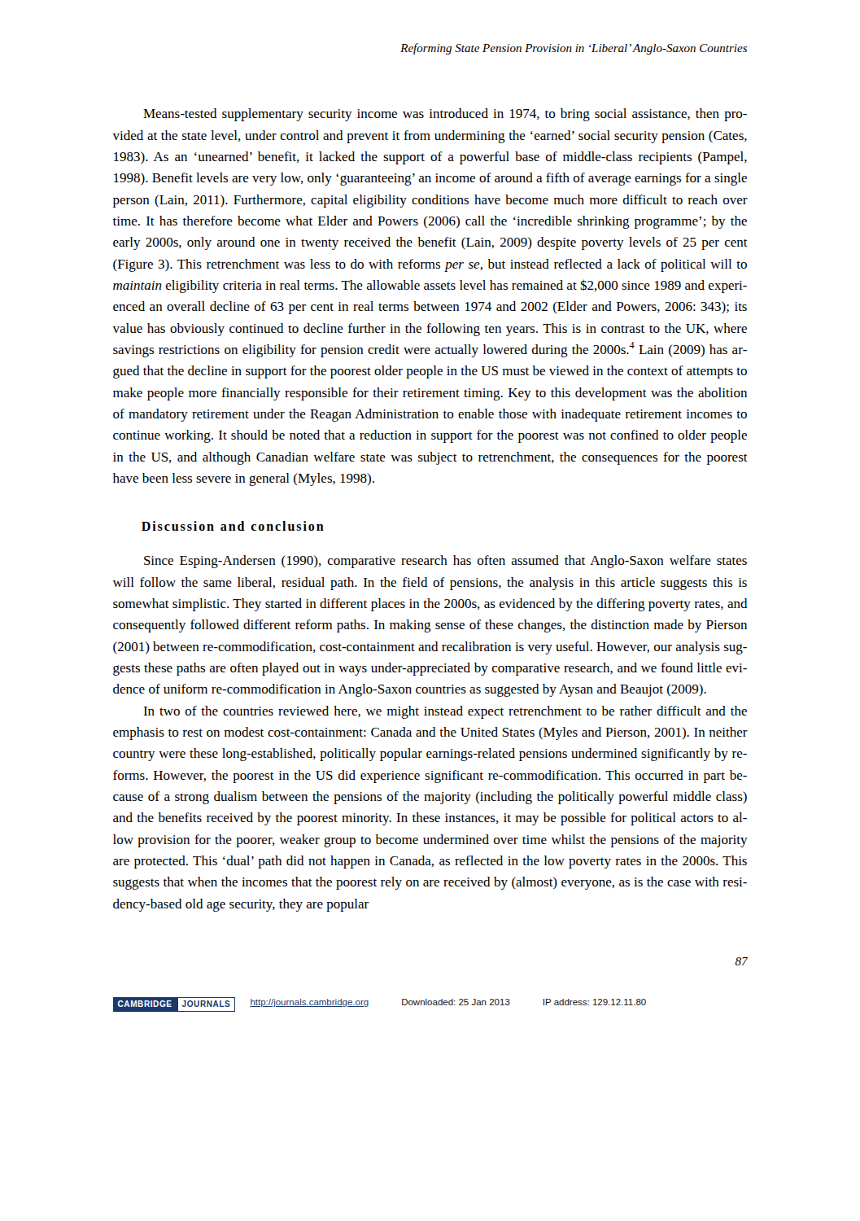Reforming State Pension Provision in ‘Liberal’ Anglo-Saxon Countries
Means-tested supplementary security income was introduced in 1974, to bring social assistance, then provided at the state level, under control and prevent it from undermining the ‘earned’ social security pension (Cates, 1983). As an ‘unearned’ benefit, it lacked the support of a powerful base of middle-class recipients (Pampel, 1998). Benefit levels are very low, only ‘guaranteeing’ an income of around a fifth of average earnings for a single person (Lain, 2011). Furthermore, capital eligibility conditions have become much more difficult to reach over time. It has therefore become what Elder and Powers (2006) call the ‘incredible shrinking programme’; by the early 2000s, only around one in twenty received the benefit (Lain, 2009) despite poverty levels of 25 per cent (Figure 3). This retrenchment was less to do with reforms per se, but instead reflected a lack of political will to maintain eligibility criteria in real terms. The allowable assets level has remained at $2,000 since 1989 and experienced an overall decline of 63 per cent in real terms between 1974 and 2002 (Elder and Powers, 2006: 343); its value has obviously continued to decline further in the following ten years. This is in contrast to the UK, where savings restrictions on eligibility for pension credit were actually lowered during the 2000s.4 Lain (2009) has argued that the decline in support for the poorest older people in the US must be viewed in the context of attempts to make people more financially responsible for their retirement timing. Key to this development was the abolition of mandatory retirement under the Reagan Administration to enable those with inadequate retirement incomes to continue working. It should be noted that a reduction in support for the poorest was not confined to older people in the US, and although Canadian welfare state was subject to retrenchment, the consequences for the poorest have been less severe in general (Myles, 1998).
Discussion and conclusion
Since Esping-Andersen (1990), comparative research has often assumed that Anglo-Saxon welfare states will follow the same liberal, residual path. In the field of pensions, the analysis in this article suggests this is somewhat simplistic. They started in different places in the 2000s, as evidenced by the differing poverty rates, and consequently followed different reform paths. In making sense of these changes, the distinction made by Pierson (2001) between re-commodification, cost-containment and recalibration is very useful. However, our analysis suggests these paths are often played out in ways under-appreciated by comparative research, and we found little evidence of uniform re-commodification in Anglo-Saxon countries as suggested by Aysan and Beaujot (2009).
In two of the countries reviewed here, we might instead expect retrenchment to be rather difficult and the emphasis to rest on modest cost-containment: Canada and the United States (Myles and Pierson, 2001). In neither country were these long-established, politically popular earnings-related pensions undermined significantly by reforms. However, the poorest in the US did experience significant re-commodification. This occurred in part because of a strong dualism between the pensions of the majority (including the politically powerful middle class) and the benefits received by the poorest minority. In these instances, it may be possible for political actors to allow provision for the poorer, weaker group to become undermined over time whilst the pensions of the majority are protected. This ‘dual’ path did not happen in Canada, as reflected in the low poverty rates in the 2000s. This suggests that when the incomes that the poorest rely on are received by (almost) everyone, as is the case with residency-based old age security, they are popular
87
CAMBRIDGE
JOURNALS
http://journals.cambridge.org Downloaded: 25 Jan 2013 IP address: 129.12.11.80